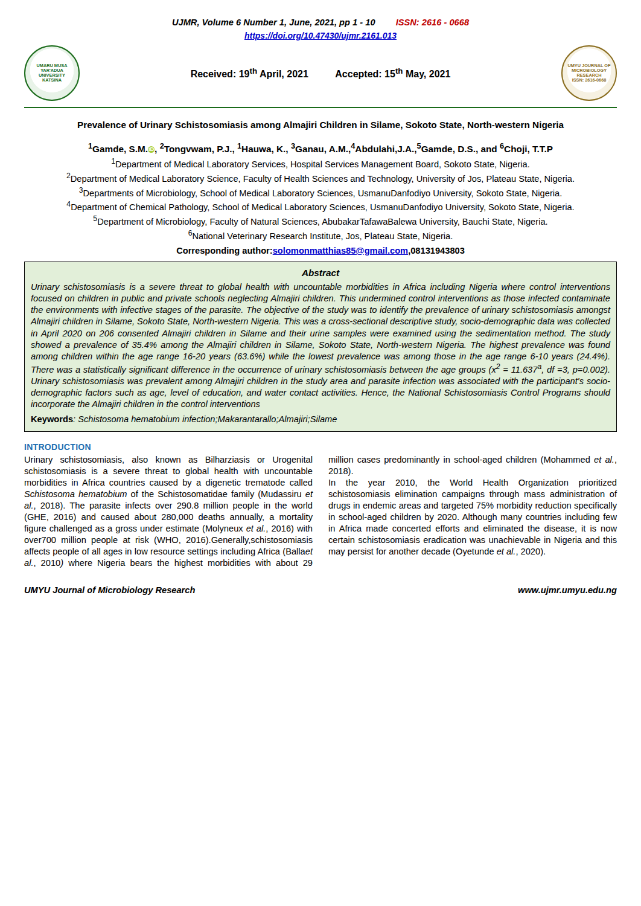UJMR, Volume 6 Number 1, June, 2021, pp 1 - 10 ISSN: 2616 - 0668
https://doi.org/10.47430/ujmr.2161.013
UMARU MUSA YAR'ADUA UNIVERSITY
KATSINA
UMYU JOURNAL OF MICROBIOLOGY RESEARCH
ISSN: 2616-0668
Received: 19th April, 2021 Accepted: 15th May, 2021
Prevalence of Urinary Schistosomiasis among Almajiri Children in Silame, Sokoto State, North-western Nigeria
1Gamde, S.M.iD, 2Tongvwam, P.J., 1Hauwa, K., 3Ganau, A.M.,4Abdulahi,J.A.,5Gamde, D.S., and 6Choji, T.T.P
1Department of Medical Laboratory Services, Hospital Services Management Board, Sokoto State, Nigeria.
2Department of Medical Laboratory Science, Faculty of Health Sciences and Technology, University of Jos, Plateau State, Nigeria.
3Departments of Microbiology, School of Medical Laboratory Sciences, UsmanuDanfodiyo University, Sokoto State, Nigeria.
4Department of Chemical Pathology, School of Medical Laboratory Sciences, UsmanuDanfodiyo University, Sokoto State, Nigeria.
5Department of Microbiology, Faculty of Natural Sciences, AbubakarTafawaBalewa University, Bauchi State, Nigeria.
6National Veterinary Research Institute, Jos, Plateau State, Nigeria.
Corresponding author:solomonmatthias85@gmail.com,08131943803
Abstract
Urinary schistosomiasis is a severe threat to global health with uncountable morbidities in Africa including Nigeria where control interventions focused on children in public and private schools neglecting Almajiri children. This undermined control interventions as those infected contaminate the environments with infective stages of the parasite. The objective of the study was to identify the prevalence of urinary schistosomiasis amongst Almajiri children in Silame, Sokoto State, North-western Nigeria. This was a cross-sectional descriptive study, socio-demographic data was collected in April 2020 on 206 consented Almajiri children in Silame and their urine samples were examined using the sedimentation method. The study showed a prevalence of 35.4% among the Almajiri children in Silame, Sokoto State, North-western Nigeria. The highest prevalence was found among children within the age range 16-20 years (63.6%) while the lowest prevalence was among those in the age range 6-10 years (24.4%). There was a statistically significant difference in the occurrence of urinary schistosomiasis between the age groups (x2 = 11.637a, df =3, p=0.002). Urinary schistosomiasis was prevalent among Almajiri children in the study area and parasite infection was associated with the participant's socio-demographic factors such as age, level of education, and water contact activities. Hence, the National Schistosomiasis Control Programs should incorporate the Almajiri children in the control interventions
Keywords: Schistosoma hematobium infection;Makarantarallo;Almajiri;Silame
INTRODUCTION
Urinary schistosomiasis, also known as Bilharziasis or Urogenital schistosomiasis is a severe threat to global health with uncountable morbidities in Africa countries caused by a digenetic trematode called Schistosoma hematobium of the Schistosomatidae family (Mudassiru et al., 2018). The parasite infects over 290.8 million people in the world (GHE, 2016) and caused about 280,000 deaths annually, a mortality figure challenged as a gross under estimate (Molyneux et al., 2016) with over700 million people at risk (WHO, 2016).Generally,schistosomiasis affects people of all ages in low resource settings including Africa (Ballaet al., 2010) where Nigeria bears the highest morbidities with about 29 million cases predominantly in school-aged children (Mohammed et al., 2018).
In the year 2010, the World Health Organization prioritized schistosomiasis elimination campaigns through mass administration of drugs in endemic areas and targeted 75% morbidity reduction specifically in school-aged children by 2020. Although many countries including few in Africa made concerted efforts and eliminated the disease, it is now certain schistosomiasis eradication was unachievable in Nigeria and this may persist for another decade (Oyetunde et al., 2020).
UMYU Journal of Microbiology Research www.ujmr.umyu.edu.ng